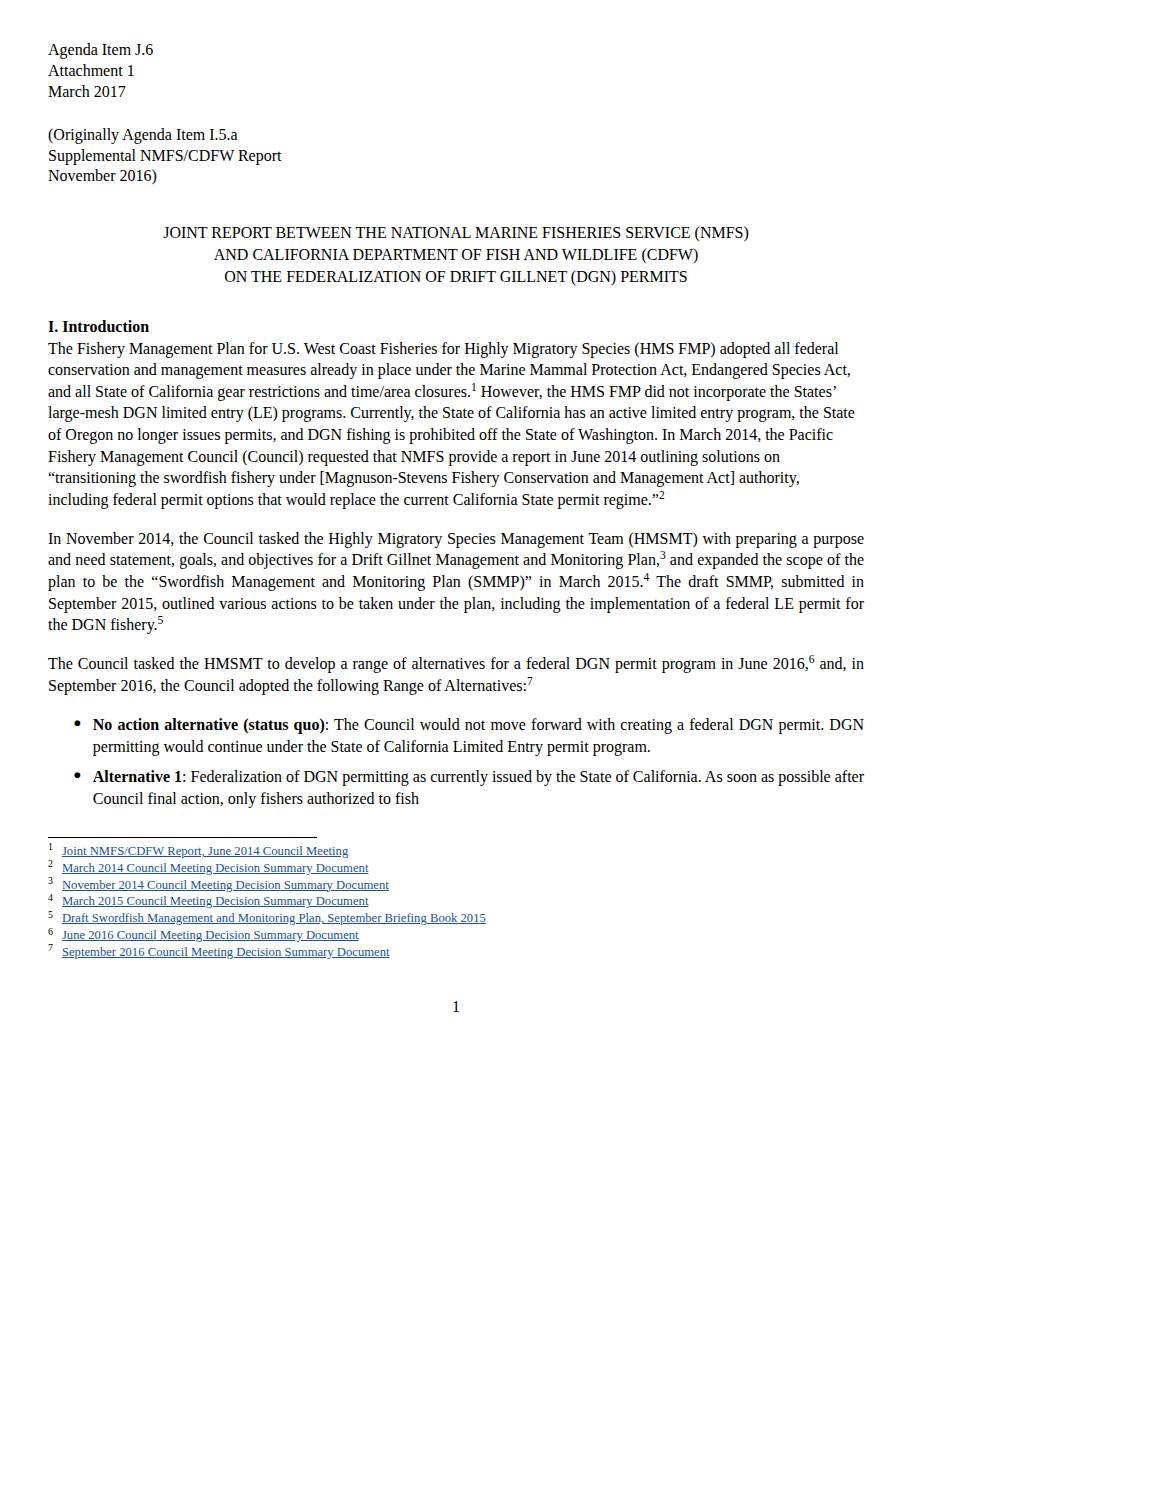Agenda Item J.6
Attachment 1
March 2017
(Originally Agenda Item I.5.a
Supplemental NMFS/CDFW Report
November 2016)
Joint Report Between the National Marine Fisheries Service (NMFS)
and California Department of Fish and Wildlife (CDFW)
on the Federalization of Drift Gillnet (DGN) Permits
I. Introduction
The Fishery Management Plan for U.S. West Coast Fisheries for Highly Migratory Species (HMS FMP) adopted all federal conservation and management measures already in place under the Marine Mammal Protection Act, Endangered Species Act, and all State of California gear restrictions and time/area closures.1 However, the HMS FMP did not incorporate the States’ large-mesh DGN limited entry (LE) programs. Currently, the State of California has an active limited entry program, the State of Oregon no longer issues permits, and DGN fishing is prohibited off the State of Washington. In March 2014, the Pacific Fishery Management Council (Council) requested that NMFS provide a report in June 2014 outlining solutions on “transitioning the swordfish fishery under [Magnuson-Stevens Fishery Conservation and Management Act] authority, including federal permit options that would replace the current California State permit regime.”2
In November 2014, the Council tasked the Highly Migratory Species Management Team (HMSMT) with preparing a purpose and need statement, goals, and objectives for a Drift Gillnet Management and Monitoring Plan,3 and expanded the scope of the plan to be the “Swordfish Management and Monitoring Plan (SMMP)” in March 2015.4 The draft SMMP, submitted in September 2015, outlined various actions to be taken under the plan, including the implementation of a federal LE permit for the DGN fishery.5
The Council tasked the HMSMT to develop a range of alternatives for a federal DGN permit program in June 2016,6 and, in September 2016, the Council adopted the following Range of Alternatives:7
No action alternative (status quo): The Council would not move forward with creating a federal DGN permit. DGN permitting would continue under the State of California Limited Entry permit program.
Alternative 1: Federalization of DGN permitting as currently issued by the State of California. As soon as possible after Council final action, only fishers authorized to fish
Joint NMFS/CDFW Report, June 2014 Council Meeting
March 2014 Council Meeting Decision Summary Document
November 2014 Council Meeting Decision Summary Document
March 2015 Council Meeting Decision Summary Document
Draft Swordfish Management and Monitoring Plan, September Briefing Book 2015
June 2016 Council Meeting Decision Summary Document
September 2016 Council Meeting Decision Summary Document
1